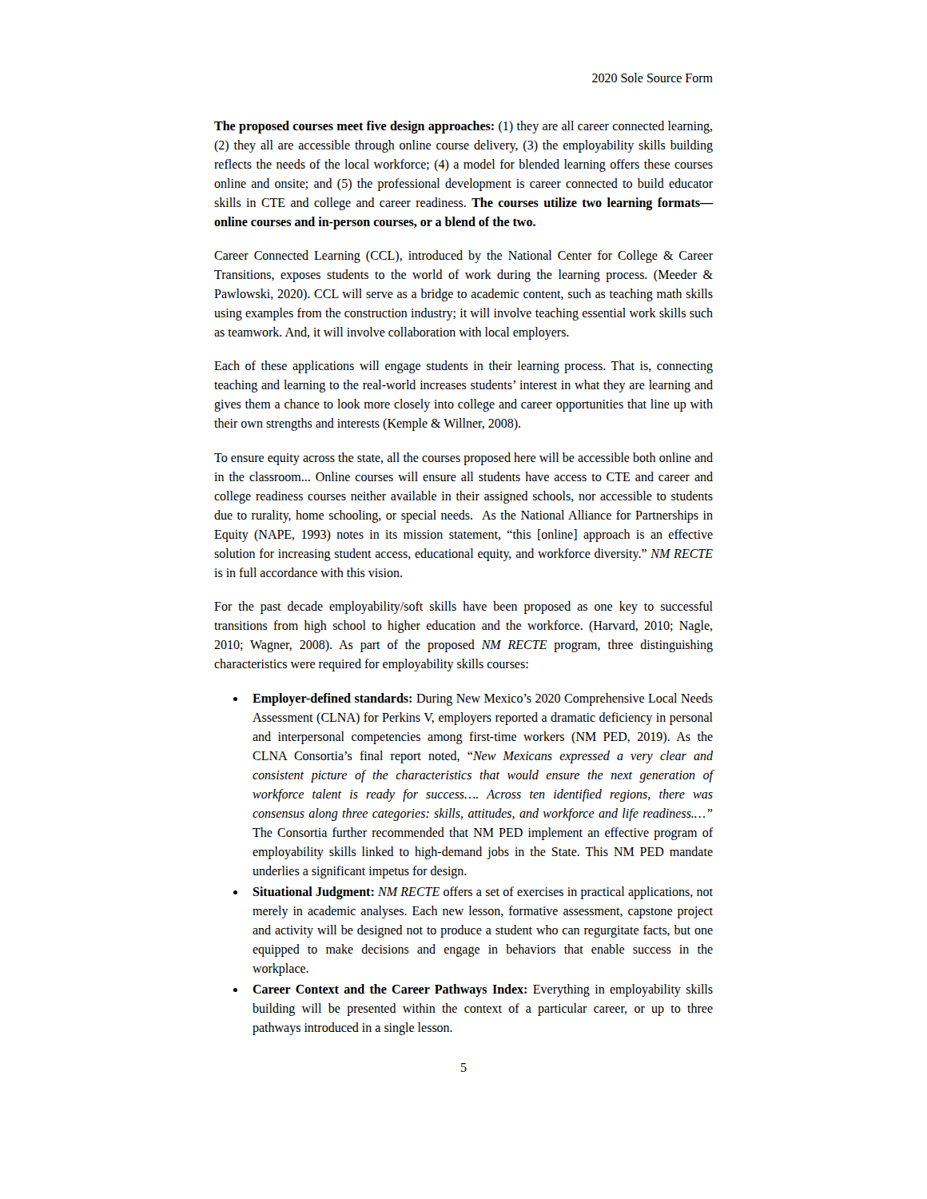2020 Sole Source Form
The proposed courses meet five design approaches: (1) they are all career connected learning, (2) they all are accessible through online course delivery, (3) the employability skills building reflects the needs of the local workforce; (4) a model for blended learning offers these courses online and onsite; and (5) the professional development is career connected to build educator skills in CTE and college and career readiness. The courses utilize two learning formats—online courses and in-person courses, or a blend of the two.
Career Connected Learning (CCL), introduced by the National Center for College & Career Transitions, exposes students to the world of work during the learning process. (Meeder & Pawlowski, 2020). CCL will serve as a bridge to academic content, such as teaching math skills using examples from the construction industry; it will involve teaching essential work skills such as teamwork. And, it will involve collaboration with local employers.
Each of these applications will engage students in their learning process. That is, connecting teaching and learning to the real-world increases students’ interest in what they are learning and gives them a chance to look more closely into college and career opportunities that line up with their own strengths and interests (Kemple & Willner, 2008).
To ensure equity across the state, all the courses proposed here will be accessible both online and in the classroom... Online courses will ensure all students have access to CTE and career and college readiness courses neither available in their assigned schools, nor accessible to students due to rurality, home schooling, or special needs. As the National Alliance for Partnerships in Equity (NAPE, 1993) notes in its mission statement, “this [online] approach is an effective solution for increasing student access, educational equity, and workforce diversity.” NM RECTE is in full accordance with this vision.
For the past decade employability/soft skills have been proposed as one key to successful transitions from high school to higher education and the workforce. (Harvard, 2010; Nagle, 2010; Wagner, 2008). As part of the proposed NM RECTE program, three distinguishing characteristics were required for employability skills courses:
Employer-defined standards: During New Mexico’s 2020 Comprehensive Local Needs Assessment (CLNA) for Perkins V, employers reported a dramatic deficiency in personal and interpersonal competencies among first-time workers (NM PED, 2019). As the CLNA Consortia’s final report noted, “New Mexicans expressed a very clear and consistent picture of the characteristics that would ensure the next generation of workforce talent is ready for success…. Across ten identified regions, there was consensus along three categories: skills, attitudes, and workforce and life readiness.…” The Consortia further recommended that NM PED implement an effective program of employability skills linked to high-demand jobs in the State. This NM PED mandate underlies a significant impetus for design.
Situational Judgment: NM RECTE offers a set of exercises in practical applications, not merely in academic analyses. Each new lesson, formative assessment, capstone project and activity will be designed not to produce a student who can regurgitate facts, but one equipped to make decisions and engage in behaviors that enable success in the workplace.
Career Context and the Career Pathways Index: Everything in employability skills building will be presented within the context of a particular career, or up to three pathways introduced in a single lesson.
5